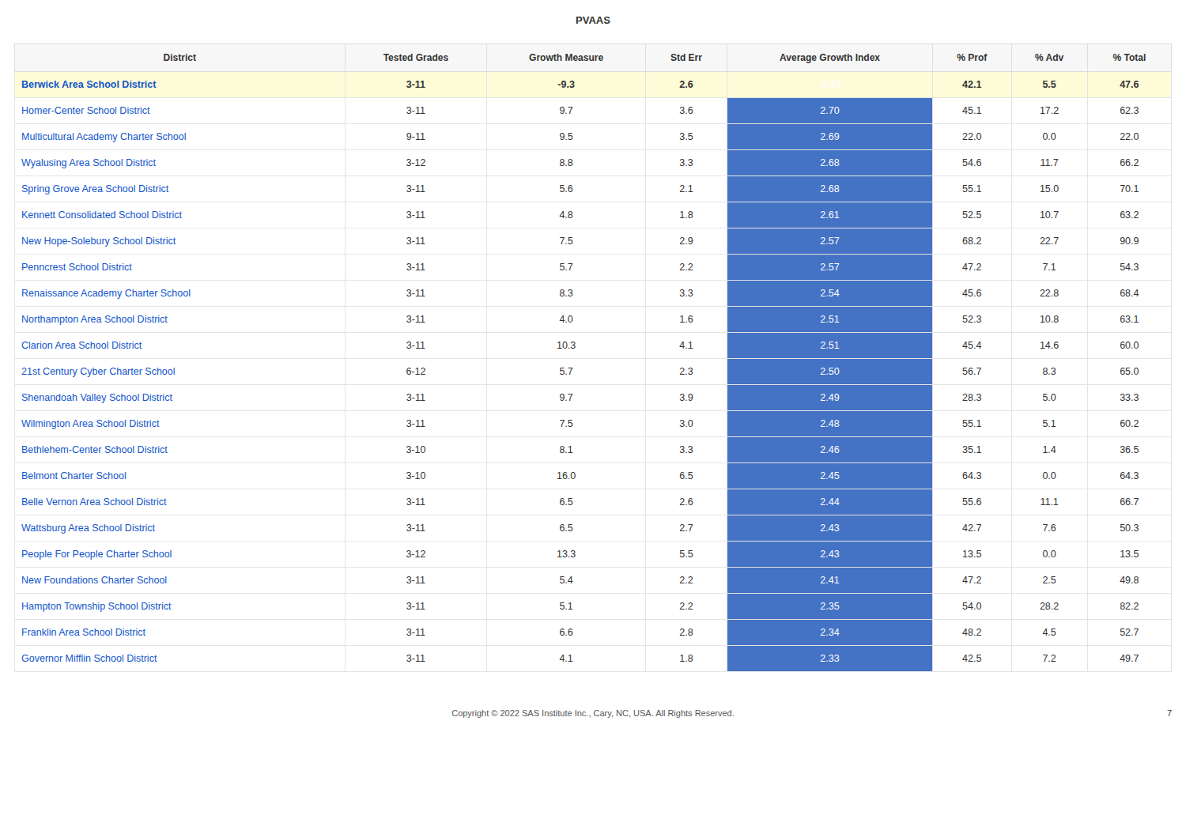PVAAS
| District | Tested Grades | Growth Measure | Std Err | Average Growth Index | % Prof | % Adv | % Total |
| --- | --- | --- | --- | --- | --- | --- | --- |
| Berwick Area School District | 3-11 | -9.3 | 2.6 | -3.59 | 42.1 | 5.5 | 47.6 |
| Homer-Center School District | 3-11 | 9.7 | 3.6 | 2.70 | 45.1 | 17.2 | 62.3 |
| Multicultural Academy Charter School | 9-11 | 9.5 | 3.5 | 2.69 | 22.0 | 0.0 | 22.0 |
| Wyalusing Area School District | 3-12 | 8.8 | 3.3 | 2.68 | 54.6 | 11.7 | 66.2 |
| Spring Grove Area School District | 3-11 | 5.6 | 2.1 | 2.68 | 55.1 | 15.0 | 70.1 |
| Kennett Consolidated School District | 3-11 | 4.8 | 1.8 | 2.61 | 52.5 | 10.7 | 63.2 |
| New Hope-Solebury School District | 3-11 | 7.5 | 2.9 | 2.57 | 68.2 | 22.7 | 90.9 |
| Penncrest School District | 3-11 | 5.7 | 2.2 | 2.57 | 47.2 | 7.1 | 54.3 |
| Renaissance Academy Charter School | 3-11 | 8.3 | 3.3 | 2.54 | 45.6 | 22.8 | 68.4 |
| Northampton Area School District | 3-11 | 4.0 | 1.6 | 2.51 | 52.3 | 10.8 | 63.1 |
| Clarion Area School District | 3-11 | 10.3 | 4.1 | 2.51 | 45.4 | 14.6 | 60.0 |
| 21st Century Cyber Charter School | 6-12 | 5.7 | 2.3 | 2.50 | 56.7 | 8.3 | 65.0 |
| Shenandoah Valley School District | 3-11 | 9.7 | 3.9 | 2.49 | 28.3 | 5.0 | 33.3 |
| Wilmington Area School District | 3-11 | 7.5 | 3.0 | 2.48 | 55.1 | 5.1 | 60.2 |
| Bethlehem-Center School District | 3-10 | 8.1 | 3.3 | 2.46 | 35.1 | 1.4 | 36.5 |
| Belmont Charter School | 3-10 | 16.0 | 6.5 | 2.45 | 64.3 | 0.0 | 64.3 |
| Belle Vernon Area School District | 3-11 | 6.5 | 2.6 | 2.44 | 55.6 | 11.1 | 66.7 |
| Wattsburg Area School District | 3-11 | 6.5 | 2.7 | 2.43 | 42.7 | 7.6 | 50.3 |
| People For People Charter School | 3-12 | 13.3 | 5.5 | 2.43 | 13.5 | 0.0 | 13.5 |
| New Foundations Charter School | 3-11 | 5.4 | 2.2 | 2.41 | 47.2 | 2.5 | 49.8 |
| Hampton Township School District | 3-11 | 5.1 | 2.2 | 2.35 | 54.0 | 28.2 | 82.2 |
| Franklin Area School District | 3-11 | 6.6 | 2.8 | 2.34 | 48.2 | 4.5 | 52.7 |
| Governor Mifflin School District | 3-11 | 4.1 | 1.8 | 2.33 | 42.5 | 7.2 | 49.7 |
Copyright © 2022 SAS Institute Inc., Cary, NC, USA. All Rights Reserved. 7